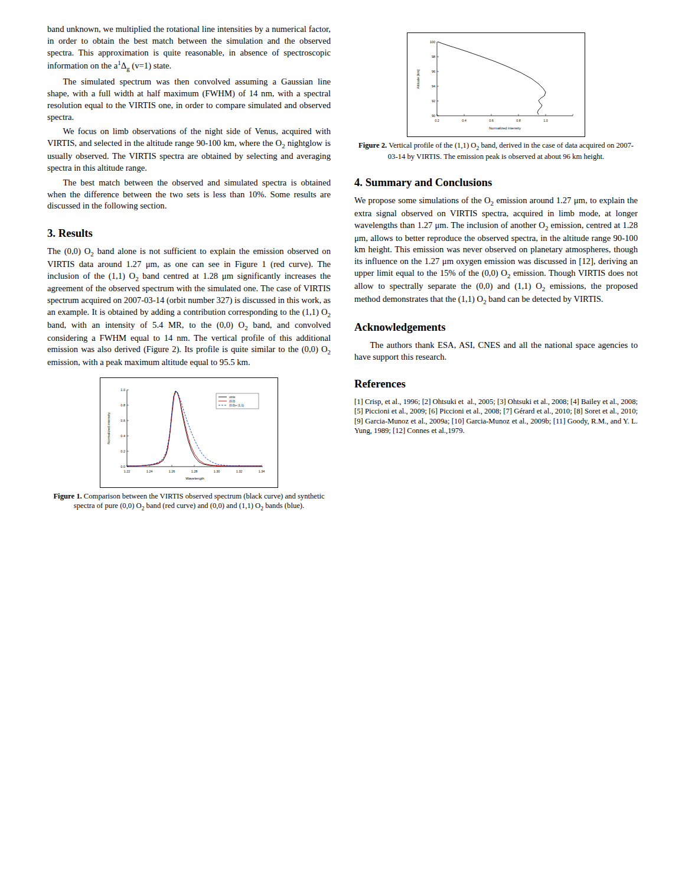band unknown, we multiplied the rotational line intensities by a numerical factor, in order to obtain the best match between the simulation and the observed spectra. This approximation is quite reasonable, in absence of spectroscopic information on the a1Δg (v=1) state.
The simulated spectrum was then convolved assuming a Gaussian line shape, with a full width at half maximum (FWHM) of 14 nm, with a spectral resolution equal to the VIRTIS one, in order to compare simulated and observed spectra.
We focus on limb observations of the night side of Venus, acquired with VIRTIS, and selected in the altitude range 90-100 km, where the O2 nightglow is usually observed. The VIRTIS spectra are obtained by selecting and averaging spectra in this altitude range.
The best match between the observed and simulated spectra is obtained when the difference between the two sets is less than 10%. Some results are discussed in the following section.
3. Results
The (0,0) O2 band alone is not sufficient to explain the emission observed on VIRTIS data around 1.27 μm, as one can see in Figure 1 (red curve). The inclusion of the (1,1) O2 band centred at 1.28 μm significantly increases the agreement of the observed spectrum with the simulated one. The case of VIRTIS spectrum acquired on 2007-03-14 (orbit number 327) is discussed in this work, as an example. It is obtained by adding a contribution corresponding to the (1,1) O2 band, with an intensity of 5.4 MR, to the (0,0) O2 band, and convolved considering a FWHM equal to 14 nm. The vertical profile of this additional emission was also derived (Figure 2). Its profile is quite similar to the (0,0) O2 emission, with a peak maximum altitude equal to 95.5 km.
0.0 0.2 0.4 0.6 0.8 1.0 1.22 1.24 1.26 1.28 1.30 1.32 1.34 Wavelength Normalized intensity virtis (0,0) (0,0)+ (1,1)
Figure 1. Comparison between the VIRTIS observed spectrum (black curve) and synthetic spectra of pure (0,0) O2 band (red curve) and (0,0) and (1,1) O2 bands (blue).
90 92 94 96 98 100 0.2 0.4 0.6 0.8 1.0 Normalized intensity Altitude [km]
Figure 2. Vertical profile of the (1,1) O2 band, derived in the case of data acquired on 2007-03-14 by VIRTIS. The emission peak is observed at about 96 km height.
4. Summary and Conclusions
We propose some simulations of the O2 emission around 1.27 μm, to explain the extra signal observed on VIRTIS spectra, acquired in limb mode, at longer wavelengths than 1.27 μm. The inclusion of another O2 emission, centred at 1.28 μm, allows to better reproduce the observed spectra, in the altitude range 90-100 km height. This emission was never observed on planetary atmospheres, though its influence on the 1.27 μm oxygen emission was discussed in [12], deriving an upper limit equal to the 15% of the (0,0) O2 emission. Though VIRTIS does not allow to spectrally separate the (0,0) and (1,1) O2 emissions, the proposed method demonstrates that the (1,1) O2 band can be detected by VIRTIS.
Acknowledgements
The authors thank ESA, ASI, CNES and all the national space agencies to have support this research.
References
[1] Crisp, et al., 1996; [2] Ohtsuki et al., 2005; [3] Ohtsuki et al., 2008; [4] Bailey et al., 2008; [5] Piccioni et al., 2009; [6] Piccioni et al., 2008; [7] Gérard et al., 2010; [8] Soret et al., 2010; [9] Garcia-Munoz et al., 2009a; [10] Garcia-Munoz et al., 2009b; [11] Goody, R.M., and Y. L. Yung, 1989; [12] Connes et al.,1979.